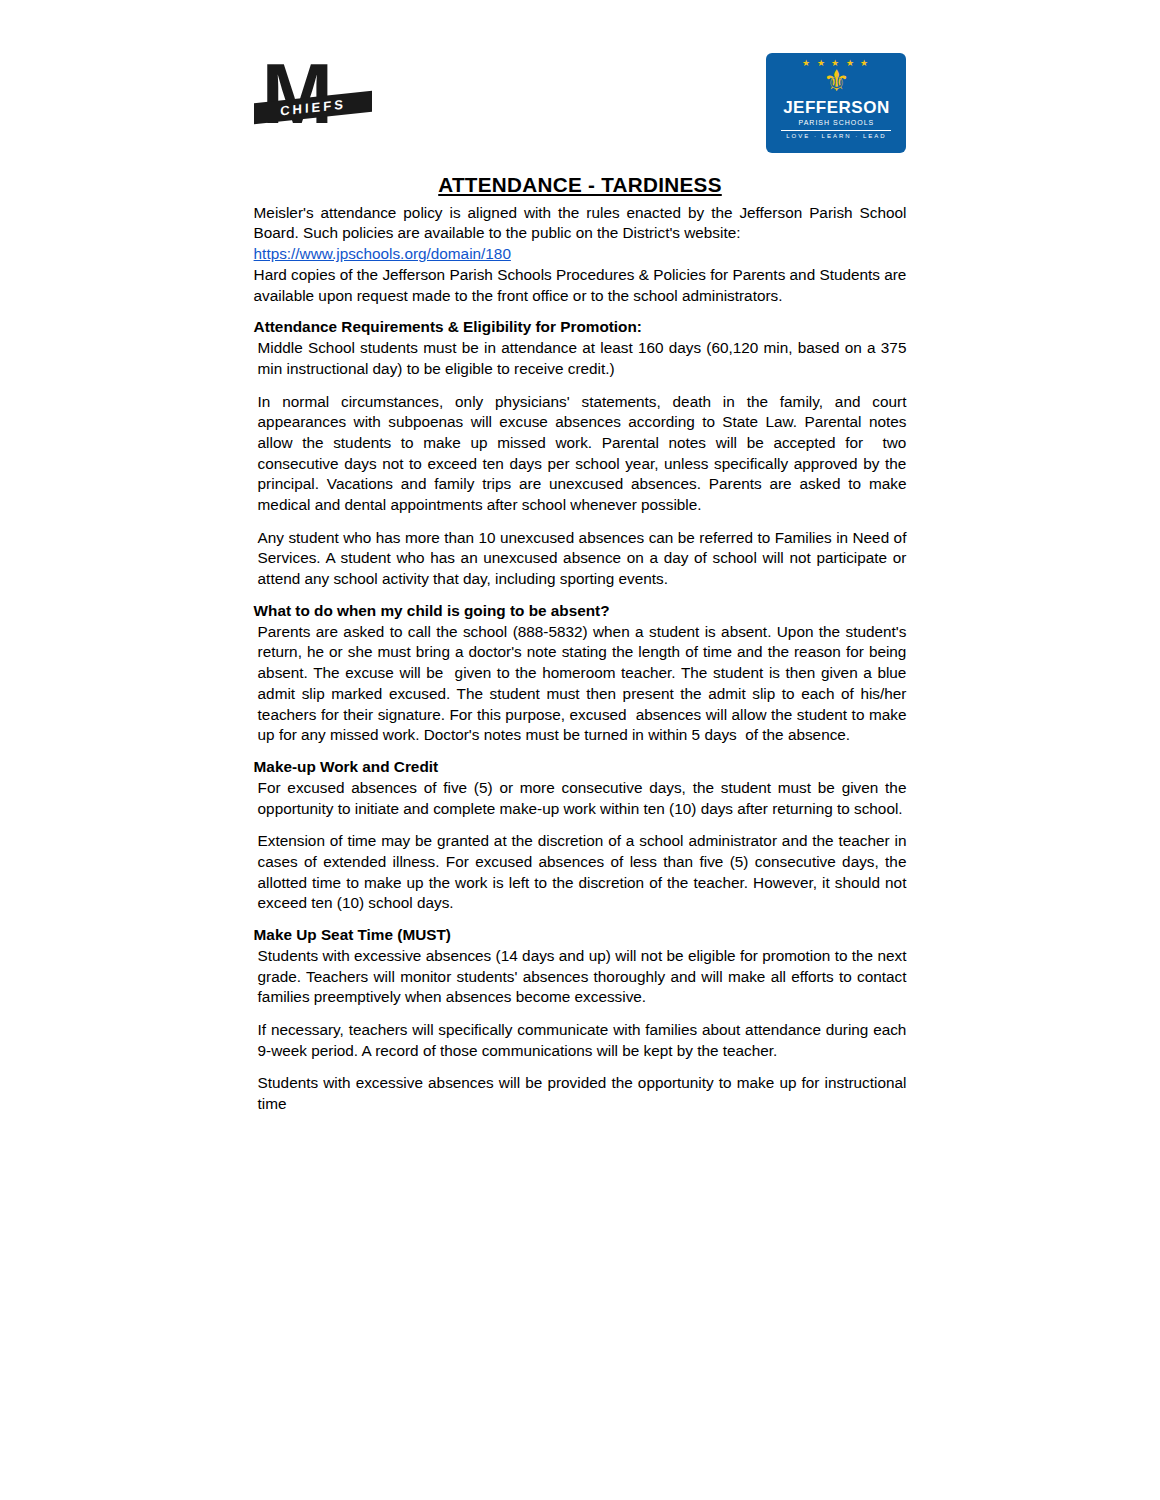M
CHIEFS
★ ★ ★ ★ ★
⚜
JEFFERSON
PARISH SCHOOLS
LOVE · LEARN · LEAD
ATTENDANCE - TARDINESS
Meisler's attendance policy is aligned with the rules enacted by the Jefferson Parish School Board. Such policies are available to the public on the District's website:
https://www.jpschools.org/domain/180
Hard copies of the Jefferson Parish Schools Procedures & Policies for Parents and Students are available upon request made to the front office or to the school administrators.
Attendance Requirements & Eligibility for Promotion:
Middle School students must be in attendance at least 160 days (60,120 min, based on a 375 min instructional day) to be eligible to receive credit.)
In normal circumstances, only physicians' statements, death in the family, and court appearances with subpoenas will excuse absences according to State Law. Parental notes allow the students to make up missed work. Parental notes will be accepted for two consecutive days not to exceed ten days per school year, unless specifically approved by the principal. Vacations and family trips are unexcused absences. Parents are asked to make medical and dental appointments after school whenever possible.
Any student who has more than 10 unexcused absences can be referred to Families in Need of Services. A student who has an unexcused absence on a day of school will not participate or attend any school activity that day, including sporting events.
What to do when my child is going to be absent?
Parents are asked to call the school (888-5832) when a student is absent. Upon the student's return, he or she must bring a doctor's note stating the length of time and the reason for being absent. The excuse will be given to the homeroom teacher. The student is then given a blue admit slip marked excused. The student must then present the admit slip to each of his/her teachers for their signature. For this purpose, excused absences will allow the student to make up for any missed work. Doctor's notes must be turned in within 5 days of the absence.
Make-up Work and Credit
For excused absences of five (5) or more consecutive days, the student must be given the opportunity to initiate and complete make-up work within ten (10) days after returning to school.
Extension of time may be granted at the discretion of a school administrator and the teacher in cases of extended illness. For excused absences of less than five (5) consecutive days, the allotted time to make up the work is left to the discretion of the teacher. However, it should not exceed ten (10) school days.
Make Up Seat Time (MUST)
Students with excessive absences (14 days and up) will not be eligible for promotion to the next grade. Teachers will monitor students' absences thoroughly and will make all efforts to contact families preemptively when absences become excessive.
If necessary, teachers will specifically communicate with families about attendance during each 9-week period. A record of those communications will be kept by the teacher.
Students with excessive absences will be provided the opportunity to make up for instructional time